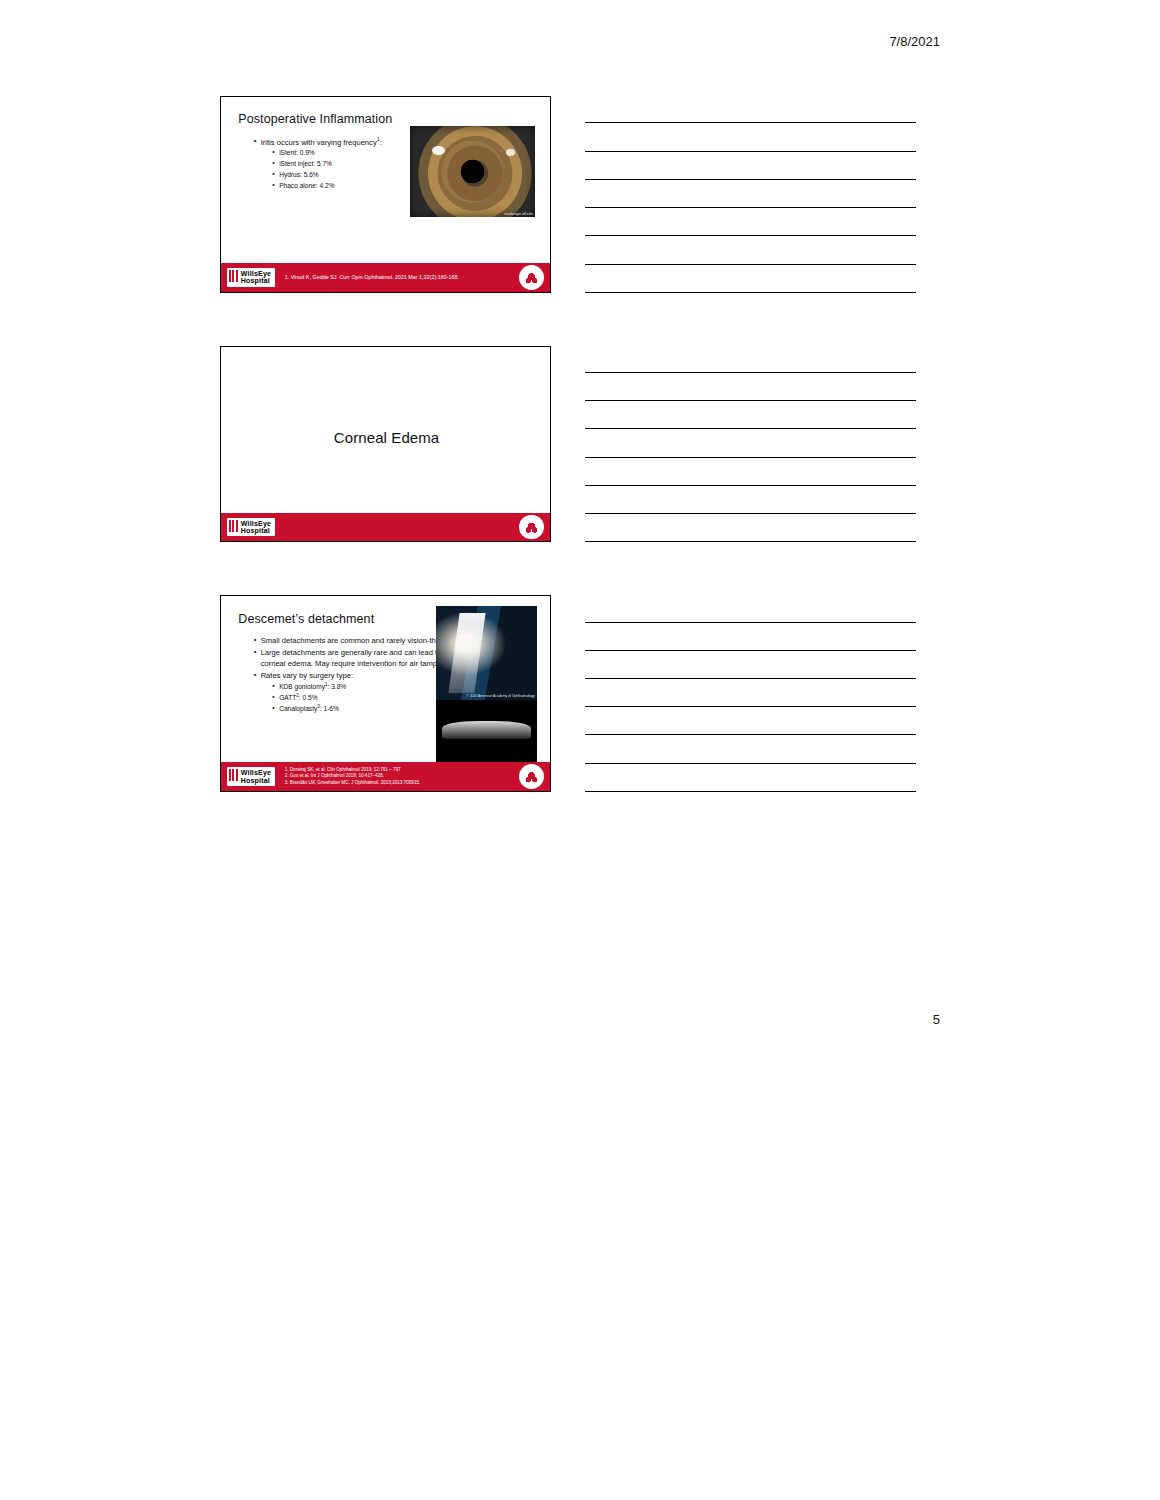7/8/2021
Postoperative Inflammation
Iritis occurs with varying frequency1:
iStent: 0.9%
iStent inject: 5.7%
Hydrus: 5.6%
Phaco alone: 4.2%
medscape.ufl.edu
WillsEye
Hospital
1. Vinod K, Gedde SJ. Curr Opin Ophthalmol. 2021 Mar 1;32(2):160-168.
Corneal Edema
WillsEye
Hospital
Descemet’s detachment
Small detachments are common and rarely vision-threatening
Large detachments are generally rare and can lead to significant postoperative corneal edema. May require intervention for air tamponade of Descemet’s
Rates vary by surgery type:
KDB goniotomy1: 3.8%
GATT2: 0.5%
Canaloplasty3: 1-6%
© 2020 American Academy of Ophthalmology
© 2020 American Academy of Ophthalmology
WillsEye
Hospital
1. Dorairaj SK, et al. Clin Ophthalmol 2019; 12:791 – 797 2. Guo et al. Int J Ophthalmol 2019; 10:417–426. 3. Brandão LM, Grieshaber MC. J Ophthalmol. 2013;2013:705915.
5